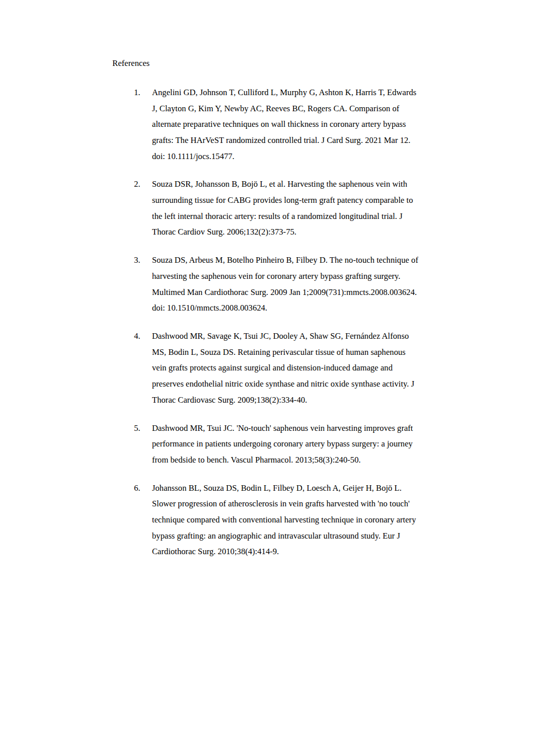References
Angelini GD, Johnson T, Culliford L, Murphy G, Ashton K, Harris T, Edwards J, Clayton G, Kim Y, Newby AC, Reeves BC, Rogers CA. Comparison of alternate preparative techniques on wall thickness in coronary artery bypass grafts: The HArVeST randomized controlled trial. J Card Surg. 2021 Mar 12. doi: 10.1111/jocs.15477.
Souza DSR, Johansson B, Bojö L, et al. Harvesting the saphenous vein with surrounding tissue for CABG provides long-term graft patency comparable to the left internal thoracic artery: results of a randomized longitudinal trial. J Thorac Cardiov Surg. 2006;132(2):373-75.
Souza DS, Arbeus M, Botelho Pinheiro B, Filbey D. The no-touch technique of harvesting the saphenous vein for coronary artery bypass grafting surgery. Multimed Man Cardiothorac Surg. 2009 Jan 1;2009(731):mmcts.2008.003624. doi: 10.1510/mmcts.2008.003624.
Dashwood MR, Savage K, Tsui JC, Dooley A, Shaw SG, Fernández Alfonso MS, Bodin L, Souza DS. Retaining perivascular tissue of human saphenous vein grafts protects against surgical and distension-induced damage and preserves endothelial nitric oxide synthase and nitric oxide synthase activity. J Thorac Cardiovasc Surg. 2009;138(2):334-40.
Dashwood MR, Tsui JC. 'No-touch' saphenous vein harvesting improves graft performance in patients undergoing coronary artery bypass surgery: a journey from bedside to bench. Vascul Pharmacol. 2013;58(3):240-50.
Johansson BL, Souza DS, Bodin L, Filbey D, Loesch A, Geijer H, Bojö L. Slower progression of atherosclerosis in vein grafts harvested with 'no touch' technique compared with conventional harvesting technique in coronary artery bypass grafting: an angiographic and intravascular ultrasound study. Eur J Cardiothorac Surg. 2010;38(4):414-9.